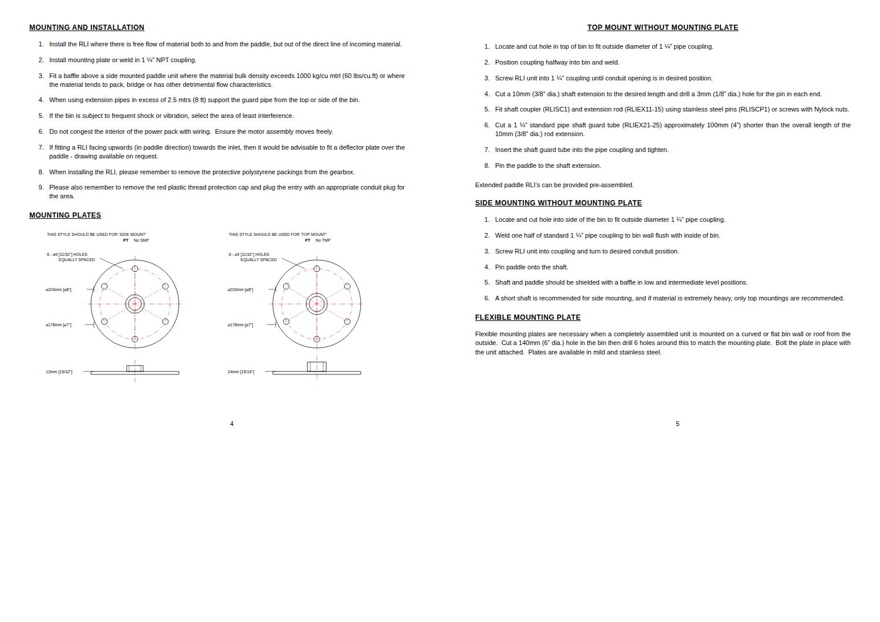MOUNTING AND INSTALLATION
Install the RLI where there is free flow of material both to and from the paddle, but out of the direct line of incoming material.
Install mounting plate or weld in 1 ¼” NPT coupling.
Fit a baffle above a side mounted paddle unit where the material bulk density exceeds 1000 kg/cu mtrl (60 lbs/cu.ft) or where the material tends to pack, bridge or has other detrimental flow characteristics.
When using extension pipes in excess of 2.5 mtrs (8 ft) support the guard pipe from the top or side of the bin.
If the bin is subject to frequent shock or vibration, select the area of least interference.
Do not congest the interior of the power pack with wiring. Ensure the motor assembly moves freely.
If fitting a RLI facing upwards (in paddle direction) towards the inlet, then it would be advisable to fit a deflector plate over the paddle - drawing available on request.
When installing the RLI, please remember to remove the protective polystyrene packings from the gearbox.
Please also remember to remove the red plastic thread protection cap and plug the entry with an appropriate conduit plug for the area.
MOUNTING PLATES
THIS STYLE SHOULD BE USED FOR 'SIDE MOUNT' PT No SMP 6 - ⌀9 [11/32"] HOLES EQUALLY SPACED ⌀203mm [⌀8"] ⌀178mm [⌀7"] 12mm [15/32"] THIS STYLE SHOULD BE USED FOR 'TOP MOUNT' PT No TMP 6 - ⌀9 [11/32"] HOLES EQUALLY SPACED ⌀203mm [⌀8"] ⌀178mm [⌀7"] 24mm [15/16"]
4
TOP MOUNT WITHOUT MOUNTING PLATE
Locate and cut hole in top of bin to fit outside diameter of 1 ¼” pipe coupling.
Position coupling halfway into bin and weld.
Screw RLI unit into 1 ¼” coupling until conduit opening is in desired position.
Cut a 10mm (3/8” dia.) shaft extension to the desired length and drill a 3mm (1/8” dia.) hole for the pin in each end.
Fit shaft coupler (RLISC1) and extension rod (RLIEX11-15) using stainless steel pins (RLISCP1) or screws with Nylock nuts.
Cut a 1 ¼” standard pipe shaft guard tube (RLIEX21-25) approximately 100mm (4”) shorter than the overall length of the 10mm (3/8” dia.) rod extension.
Insert the shaft guard tube into the pipe coupling and tighten.
Pin the paddle to the shaft extension.
Extended paddle RLI’s can be provided pre-assembled.
SIDE MOUNTING WITHOUT MOUNTING PLATE
Locate and cut hole into side of the bin to fit outside diameter 1 ¼” pipe coupling.
Weld one half of standard 1 ¼” pipe coupling to bin wall flush with inside of bin.
Screw RLI unit into coupling and turn to desired conduit position.
Pin paddle onto the shaft.
Shaft and paddle should be shielded with a baffle in low and intermediate level positions.
A short shaft is recommended for side mounting, and if material is extremely heavy, only top mountings are recommended.
FLEXIBLE MOUNTING PLATE
Flexible mounting plates are necessary when a completely assembled unit is mounted on a curved or flat bin wall or roof from the outside. Cut a 140mm (6” dia.) hole in the bin then drill 6 holes around this to match the mounting plate. Bolt the plate in place with the unit attached. Plates are available in mild and stainless steel.
5